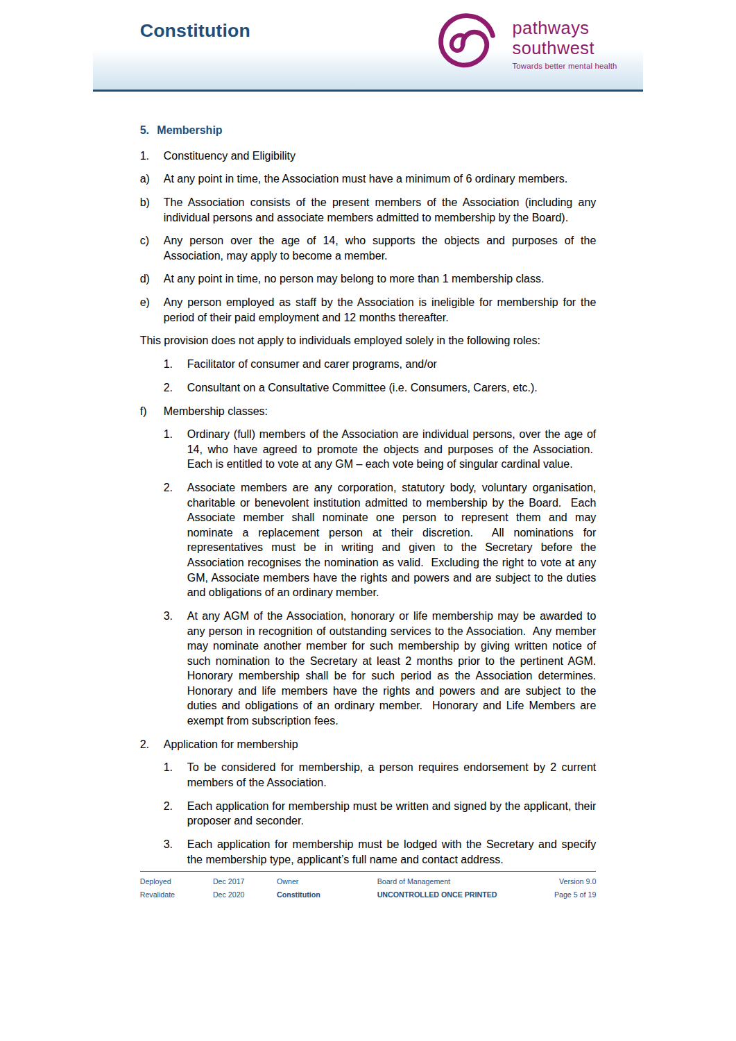Constitution
pathways southwest Towards better mental health
5. Membership
1. Constituency and Eligibility
a) At any point in time, the Association must have a minimum of 6 ordinary members.
b) The Association consists of the present members of the Association (including any individual persons and associate members admitted to membership by the Board).
c) Any person over the age of 14, who supports the objects and purposes of the Association, may apply to become a member.
d) At any point in time, no person may belong to more than 1 membership class.
e) Any person employed as staff by the Association is ineligible for membership for the period of their paid employment and 12 months thereafter.
This provision does not apply to individuals employed solely in the following roles:
1. Facilitator of consumer and carer programs, and/or
2. Consultant on a Consultative Committee (i.e. Consumers, Carers, etc.).
f) Membership classes:
1. Ordinary (full) members of the Association are individual persons, over the age of 14, who have agreed to promote the objects and purposes of the Association. Each is entitled to vote at any GM – each vote being of singular cardinal value.
2. Associate members are any corporation, statutory body, voluntary organisation, charitable or benevolent institution admitted to membership by the Board. Each Associate member shall nominate one person to represent them and may nominate a replacement person at their discretion. All nominations for representatives must be in writing and given to the Secretary before the Association recognises the nomination as valid. Excluding the right to vote at any GM, Associate members have the rights and powers and are subject to the duties and obligations of an ordinary member.
3. At any AGM of the Association, honorary or life membership may be awarded to any person in recognition of outstanding services to the Association. Any member may nominate another member for such membership by giving written notice of such nomination to the Secretary at least 2 months prior to the pertinent AGM. Honorary membership shall be for such period as the Association determines. Honorary and life members have the rights and powers and are subject to the duties and obligations of an ordinary member. Honorary and Life Members are exempt from subscription fees.
2. Application for membership
1. To be considered for membership, a person requires endorsement by 2 current members of the Association.
2. Each application for membership must be written and signed by the applicant, their proposer and seconder.
3. Each application for membership must be lodged with the Secretary and specify the membership type, applicant’s full name and contact address.
| Deployed | Dec 2017 | Owner | Board of Management | Version 9.0 |
| Revalidate | Dec 2020 | Constitution | UNCONTROLLED ONCE PRINTED | Page 5 of 19 |